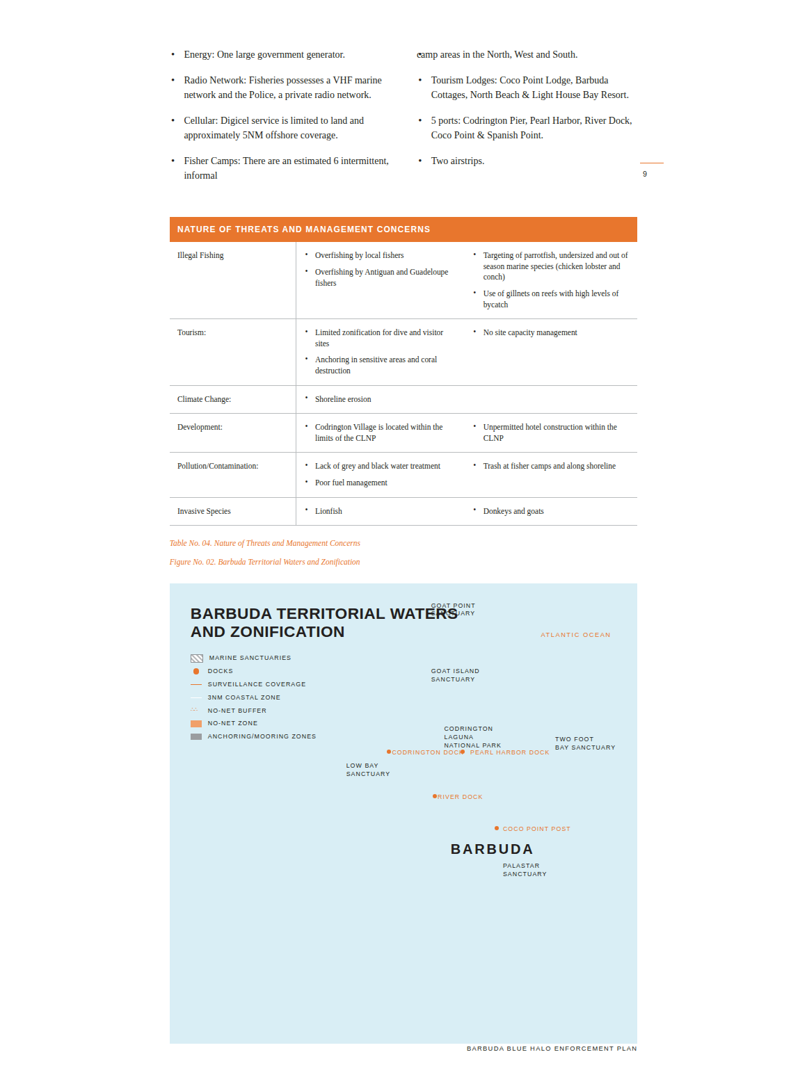9
Energy: One large government generator.
Radio Network: Fisheries possesses a VHF marine network and the Police, a private radio network.
Cellular: Digicel service is limited to land and approximately 5NM offshore coverage.
Fisher Camps: There are an estimated 6 intermittent, informal
•camp areas in the North, West and South.
Tourism Lodges: Coco Point Lodge, Barbuda Cottages, North Beach & Light House Bay Resort.
5 ports: Codrington Pier, Pearl Harbor, River Dock, Coco Point & Spanish Point.
Two airstrips.
Nature of Threats and Management Concerns
| Illegal Fishing | Overfishing by local fishers Overfishing by Antiguan and Guadeloupe fishers | Targeting of parrotfish, undersized and out of season marine species (chicken lobster and conch) Use of gillnets on reefs with high levels of bycatch |
| Tourism: | Limited zonification for dive and visitor sites Anchoring in sensitive areas and coral destruction | No site capacity management |
| Climate Change: | Shoreline erosion | |
| Development: | Codrington Village is located within the limits of the CLNP | Unpermitted hotel construction within the CLNP |
| Pollution/Contamination: | Lack of grey and black water treatment Poor fuel management | Trash at fisher camps and along shoreline |
| Invasive Species | Lionfish | Donkeys and goats |
Table No. 04. Nature of Threats and Management Concerns
Figure No. 02. Barbuda Territorial Waters and Zonification
BARBUDA TERRITORIAL WATERS
AND ZONIFICATION
MARINE SANCTUARIES
DOCKS
SURVEILLANCE COVERAGE
3NM COASTAL ZONE
∴∴NO-NET BUFFER
NO-NET ZONE
ANCHORING/MOORING ZONES
ATLANTIC OCEAN
GOAT POINT
SANCTUARY
GOAT ISLAND
SANCTUARY
CODRINGTON
LAGUNA
NATIONAL PARK
TWO FOOT
BAY SANCTUARY
LOW BAY
SANCTUARY
CODRINGTON DOCK
PEARL HARBOR DOCK
RIVER DOCK
COCO POINT POST
PALASTAR
SANCTUARY
BARBUDA
BARBUDA BLUE HALO ENFORCEMENT PLAN